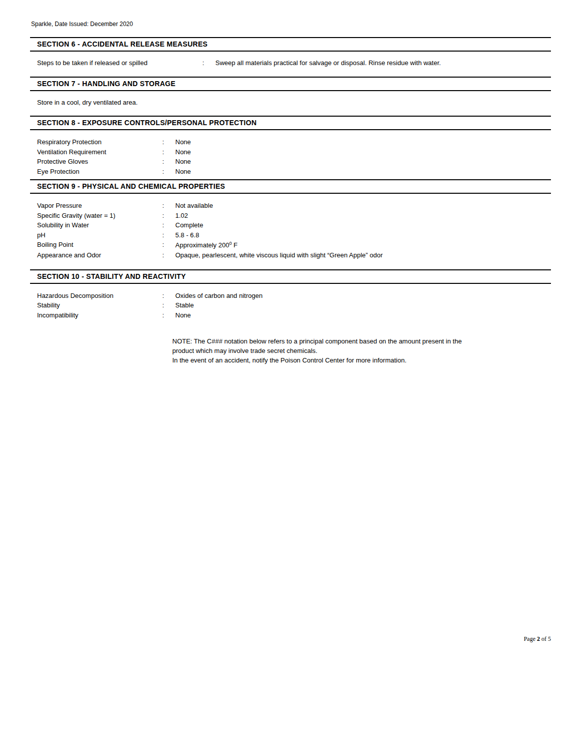Sparkle, Date Issued: December 2020
SECTION 6 - ACCIDENTAL RELEASE MEASURES
Steps to be taken if released or spilled : Sweep all materials practical for salvage or disposal. Rinse residue with water.
SECTION 7 - HANDLING AND STORAGE
Store in a cool, dry ventilated area.
SECTION 8 - EXPOSURE CONTROLS/PERSONAL PROTECTION
| Respiratory Protection | : | None |
| Ventilation Requirement | : | None |
| Protective Gloves | : | None |
| Eye Protection | : | None |
SECTION 9 - PHYSICAL AND CHEMICAL PROPERTIES
| Vapor Pressure | : | Not available |
| Specific Gravity (water = 1) | : | 1.02 |
| Solubility in Water | : | Complete |
| pH | : | 5.8 - 6.8 |
| Boiling Point | : | Approximately 200 0 F |
| Appearance and Odor | : | Opaque, pearlescent, white viscous liquid with slight “Green Apple” odor |
SECTION 10 - STABILITY AND REACTIVITY
| Hazardous Decomposition | : | Oxides of carbon and nitrogen |
| Stability | : | Stable |
| Incompatibility | : | None |
NOTE: The C### notation below refers to a principal component based on the amount present in the product which may involve trade secret chemicals.
In the event of an accident, notify the Poison Control Center for more information.
Page 2 of 5